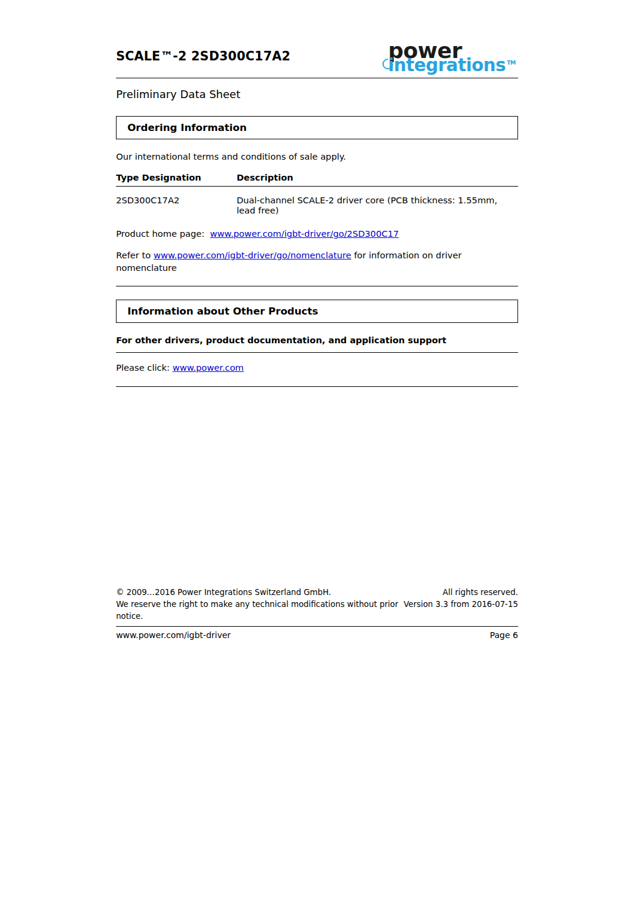SCALE™-2 2SD300C17A2
power
integrationsTM
Preliminary Data Sheet
Ordering Information
Our international terms and conditions of sale apply.
| Type Designation | Description |
| --- | --- |
| 2SD300C17A2 | Dual-channel SCALE-2 driver core (PCB thickness: 1.55mm, lead free) |
Product home page: www.power.com/igbt-driver/go/2SD300C17
Refer to www.power.com/igbt-driver/go/nomenclature for information on driver nomenclature
Information about Other Products
For other drivers, product documentation, and application support
Please click: www.power.com
© 2009…2016 Power Integrations Switzerland GmbH.
We reserve the right to make any technical modifications without prior notice.
All rights reserved.
Version 3.3 from 2016-07-15
www.power.com/igbt-driver
Page 6